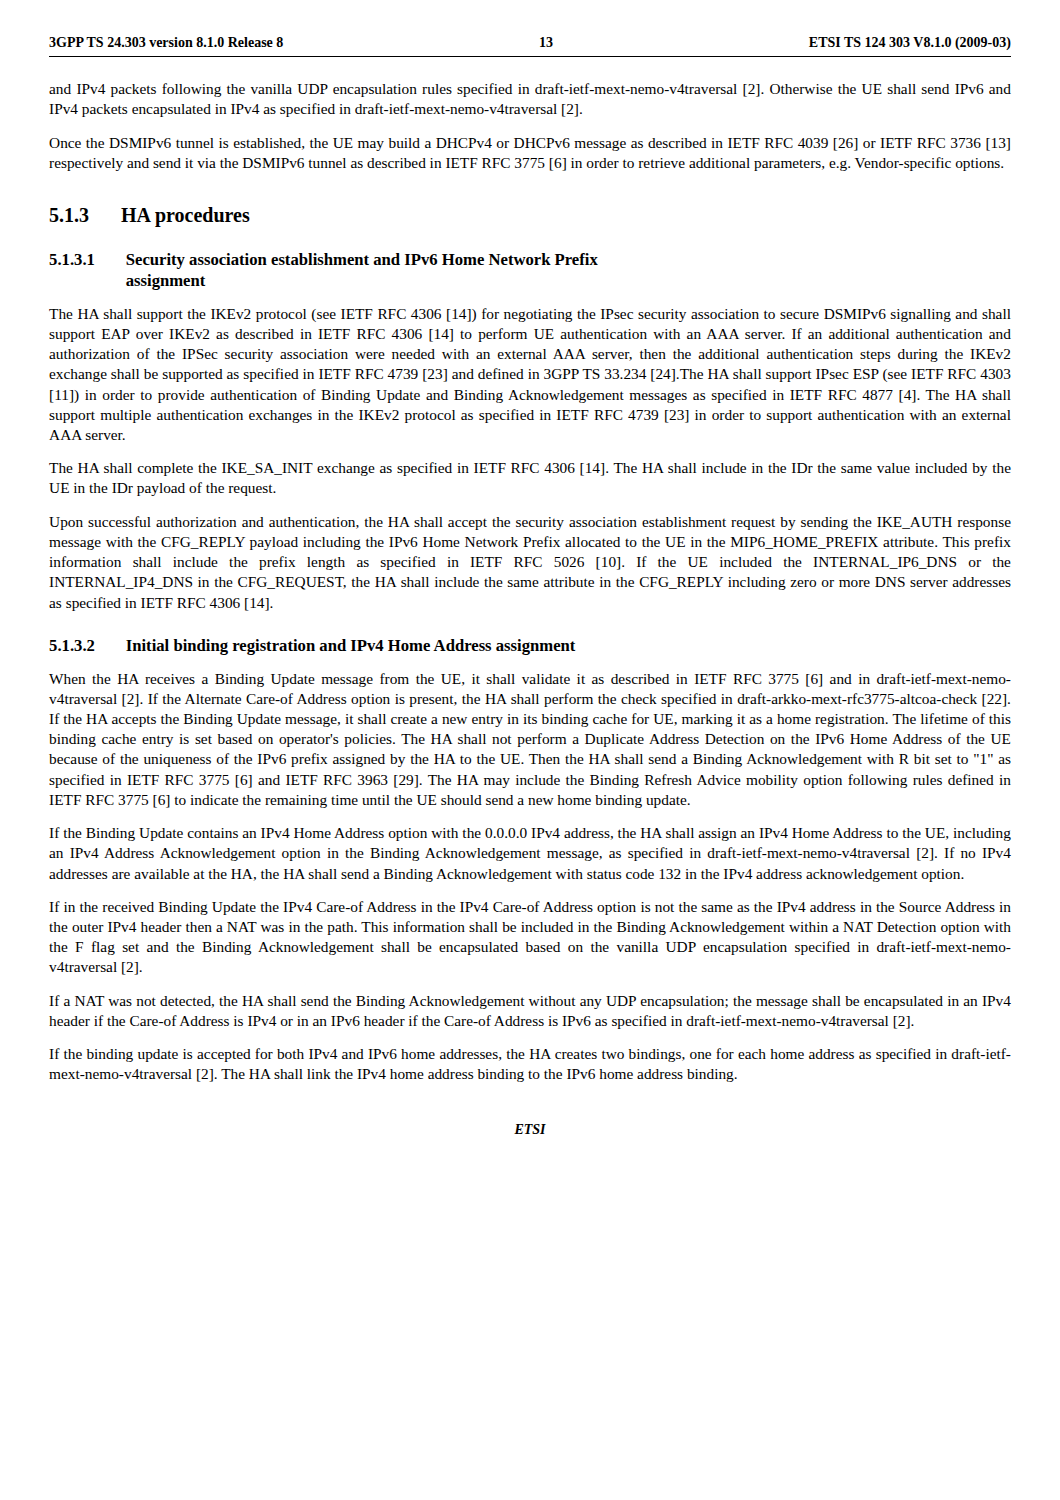3GPP TS 24.303 version 8.1.0 Release 8
13
ETSI TS 124 303 V8.1.0 (2009-03)
and IPv4 packets following the vanilla UDP encapsulation rules specified in draft-ietf-mext-nemo-v4traversal [2]. Otherwise the UE shall send IPv6 and IPv4 packets encapsulated in IPv4 as specified in draft-ietf-mext-nemo-v4traversal [2].
Once the DSMIPv6 tunnel is established, the UE may build a DHCPv4 or DHCPv6 message as described in IETF RFC 4039 [26] or IETF RFC 3736 [13] respectively and send it via the DSMIPv6 tunnel as described in IETF RFC 3775 [6] in order to retrieve additional parameters, e.g. Vendor-specific options.
5.1.3 HA procedures
5.1.3.1 Security association establishment and IPv6 Home Network Prefix
assignment
The HA shall support the IKEv2 protocol (see IETF RFC 4306 [14]) for negotiating the IPsec security association to secure DSMIPv6 signalling and shall support EAP over IKEv2 as described in IETF RFC 4306 [14] to perform UE authentication with an AAA server. If an additional authentication and authorization of the IPSec security association were needed with an external AAA server, then the additional authentication steps during the IKEv2 exchange shall be supported as specified in IETF RFC 4739 [23] and defined in 3GPP TS 33.234 [24].The HA shall support IPsec ESP (see IETF RFC 4303 [11]) in order to provide authentication of Binding Update and Binding Acknowledgement messages as specified in IETF RFC 4877 [4]. The HA shall support multiple authentication exchanges in the IKEv2 protocol as specified in IETF RFC 4739 [23] in order to support authentication with an external AAA server.
The HA shall complete the IKE_SA_INIT exchange as specified in IETF RFC 4306 [14]. The HA shall include in the IDr the same value included by the UE in the IDr payload of the request.
Upon successful authorization and authentication, the HA shall accept the security association establishment request by sending the IKE_AUTH response message with the CFG_REPLY payload including the IPv6 Home Network Prefix allocated to the UE in the MIP6_HOME_PREFIX attribute. This prefix information shall include the prefix length as specified in IETF RFC 5026 [10]. If the UE included the INTERNAL_IP6_DNS or the INTERNAL_IP4_DNS in the CFG_REQUEST, the HA shall include the same attribute in the CFG_REPLY including zero or more DNS server addresses as specified in IETF RFC 4306 [14].
5.1.3.2 Initial binding registration and IPv4 Home Address assignment
When the HA receives a Binding Update message from the UE, it shall validate it as described in IETF RFC 3775 [6] and in draft-ietf-mext-nemo-v4traversal [2]. If the Alternate Care-of Address option is present, the HA shall perform the check specified in draft-arkko-mext-rfc3775-altcoa-check [22]. If the HA accepts the Binding Update message, it shall create a new entry in its binding cache for UE, marking it as a home registration. The lifetime of this binding cache entry is set based on operator's policies. The HA shall not perform a Duplicate Address Detection on the IPv6 Home Address of the UE because of the uniqueness of the IPv6 prefix assigned by the HA to the UE. Then the HA shall send a Binding Acknowledgement with R bit set to "1" as specified in IETF RFC 3775 [6] and IETF RFC 3963 [29]. The HA may include the Binding Refresh Advice mobility option following rules defined in IETF RFC 3775 [6] to indicate the remaining time until the UE should send a new home binding update.
If the Binding Update contains an IPv4 Home Address option with the 0.0.0.0 IPv4 address, the HA shall assign an IPv4 Home Address to the UE, including an IPv4 Address Acknowledgement option in the Binding Acknowledgement message, as specified in draft-ietf-mext-nemo-v4traversal [2]. If no IPv4 addresses are available at the HA, the HA shall send a Binding Acknowledgement with status code 132 in the IPv4 address acknowledgement option.
If in the received Binding Update the IPv4 Care-of Address in the IPv4 Care-of Address option is not the same as the IPv4 address in the Source Address in the outer IPv4 header then a NAT was in the path. This information shall be included in the Binding Acknowledgement within a NAT Detection option with the F flag set and the Binding Acknowledgement shall be encapsulated based on the vanilla UDP encapsulation specified in draft-ietf-mext-nemo-v4traversal [2].
If a NAT was not detected, the HA shall send the Binding Acknowledgement without any UDP encapsulation; the message shall be encapsulated in an IPv4 header if the Care-of Address is IPv4 or in an IPv6 header if the Care-of Address is IPv6 as specified in draft-ietf-mext-nemo-v4traversal [2].
If the binding update is accepted for both IPv4 and IPv6 home addresses, the HA creates two bindings, one for each home address as specified in draft-ietf-mext-nemo-v4traversal [2]. The HA shall link the IPv4 home address binding to the IPv6 home address binding.
ETSI